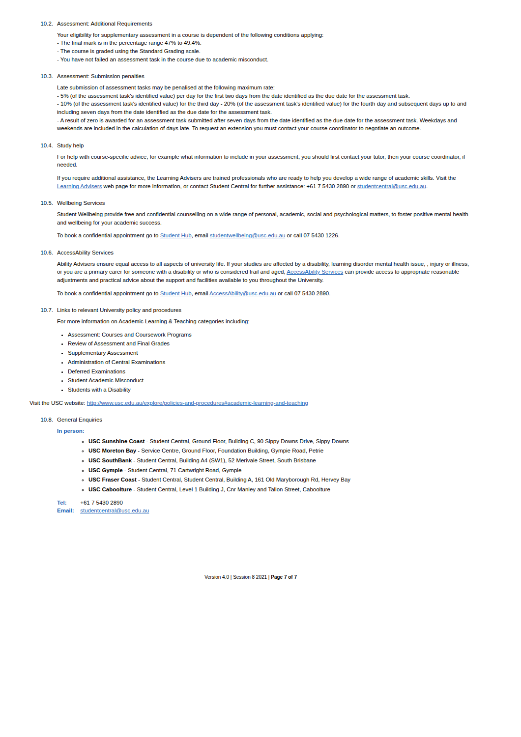10.2. Assessment: Additional Requirements
Your eligibility for supplementary assessment in a course is dependent of the following conditions applying:
- The final mark is in the percentage range 47% to 49.4%.
- The course is graded using the Standard Grading scale.
- You have not failed an assessment task in the course due to academic misconduct.
10.3. Assessment: Submission penalties
Late submission of assessment tasks may be penalised at the following maximum rate:
- 5% (of the assessment task's identified value) per day for the first two days from the date identified as the due date for the assessment task.
- 10% (of the assessment task's identified value) for the third day - 20% (of the assessment task's identified value) for the fourth day and subsequent days up to and including seven days from the date identified as the due date for the assessment task.
- A result of zero is awarded for an assessment task submitted after seven days from the date identified as the due date for the assessment task. Weekdays and weekends are included in the calculation of days late. To request an extension you must contact your course coordinator to negotiate an outcome.
10.4. Study help
For help with course-specific advice, for example what information to include in your assessment, you should first contact your tutor, then your course coordinator, if needed.
If you require additional assistance, the Learning Advisers are trained professionals who are ready to help you develop a wide range of academic skills. Visit the Learning Advisers web page for more information, or contact Student Central for further assistance: +61 7 5430 2890 or studentcentral@usc.edu.au.
10.5. Wellbeing Services
Student Wellbeing provide free and confidential counselling on a wide range of personal, academic, social and psychological matters, to foster positive mental health and wellbeing for your academic success.
To book a confidential appointment go to Student Hub, email studentwellbeing@usc.edu.au or call 07 5430 1226.
10.6. AccessAbility Services
Ability Advisers ensure equal access to all aspects of university life. If your studies are affected by a disability, learning disorder mental health issue, , injury or illness, or you are a primary carer for someone with a disability or who is considered frail and aged, AccessAbility Services can provide access to appropriate reasonable adjustments and practical advice about the support and facilities available to you throughout the University.
To book a confidential appointment go to Student Hub, email AccessAbility@usc.edu.au or call 07 5430 2890.
10.7. Links to relevant University policy and procedures
For more information on Academic Learning & Teaching categories including:
Assessment: Courses and Coursework Programs
Review of Assessment and Final Grades
Supplementary Assessment
Administration of Central Examinations
Deferred Examinations
Student Academic Misconduct
Students with a Disability
Visit the USC website: http://www.usc.edu.au/explore/policies-and-procedures#academic-learning-and-teaching
10.8. General Enquiries
In person:
USC Sunshine Coast - Student Central, Ground Floor, Building C, 90 Sippy Downs Drive, Sippy Downs
USC Moreton Bay - Service Centre, Ground Floor, Foundation Building, Gympie Road, Petrie
USC SouthBank - Student Central, Building A4 (SW1), 52 Merivale Street, South Brisbane
USC Gympie - Student Central, 71 Cartwright Road, Gympie
USC Fraser Coast - Student Central, Student Central, Building A, 161 Old Maryborough Rd, Hervey Bay
USC Caboolture - Student Central, Level 1 Building J, Cnr Manley and Tallon Street, Caboolture
Tel: +61 7 5430 2890
Email: studentcentral@usc.edu.au
Version 4.0 | Session 8 2021 | Page 7 of 7